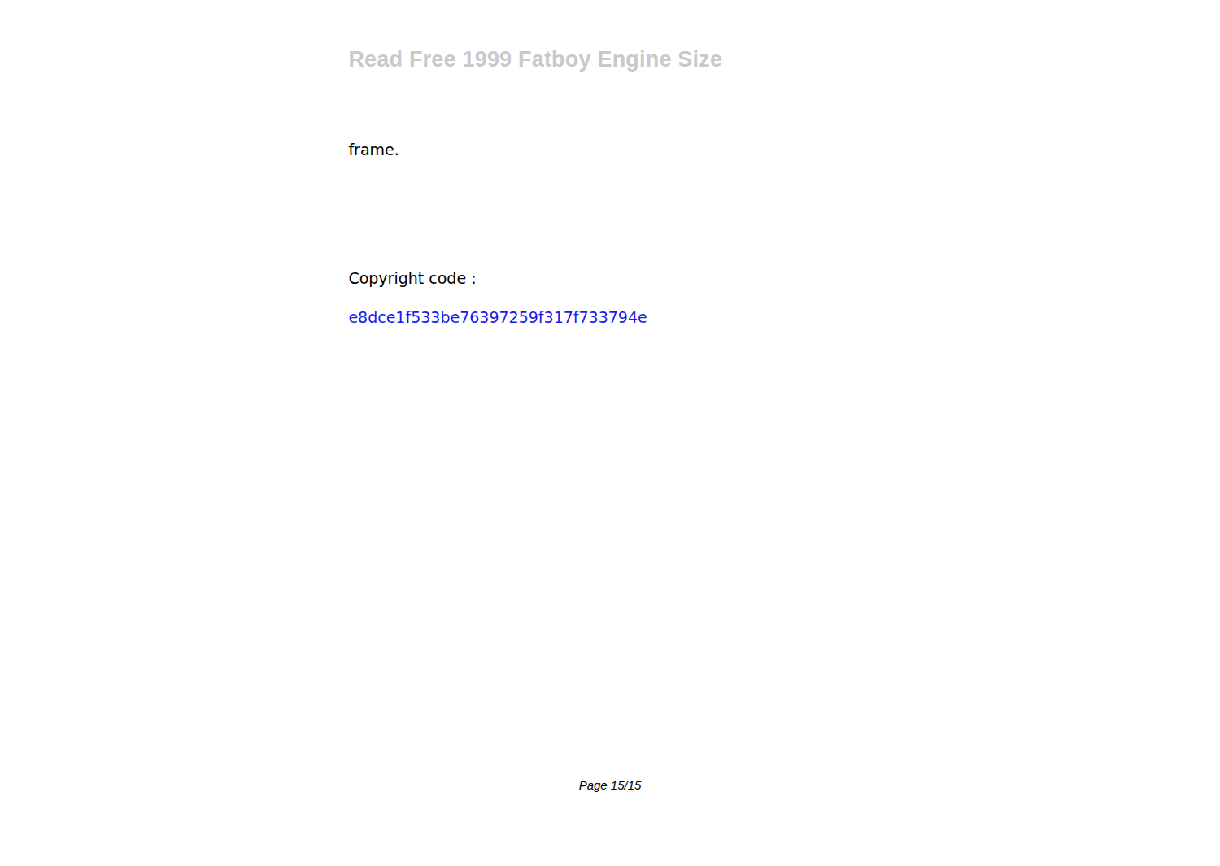Read Free 1999 Fatboy Engine Size
frame.
Copyright code :
e8dce1f533be76397259f317f733794e
Page 15/15